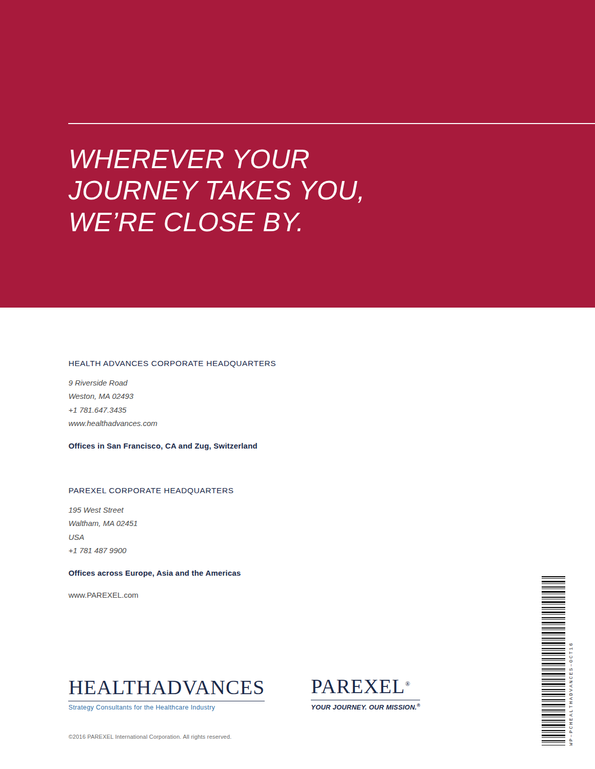Wherever your journey takes you, we’re close by.
HEALTH ADVANCES CORPORATE HEADQUARTERS
9 Riverside Road
Weston, MA 02493
+1 781.647.3435
www.healthadvances.com
Offices in San Francisco, CA and Zug, Switzerland
PAREXEL CORPORATE HEADQUARTERS
195 West Street
Waltham, MA 02451
USA
+1 781 487 9900
Offices across Europe, Asia and the Americas
www.PAREXEL.com
HEALTH ADVANCES
Strategy Consultants for the Healthcare Industry
PAREXEL®
YOUR JOURNEY. OUR MISSION.®
©2016 PAREXEL International Corporation. All rights reserved.
WP–PCHEALTHADVANCES–OCT16